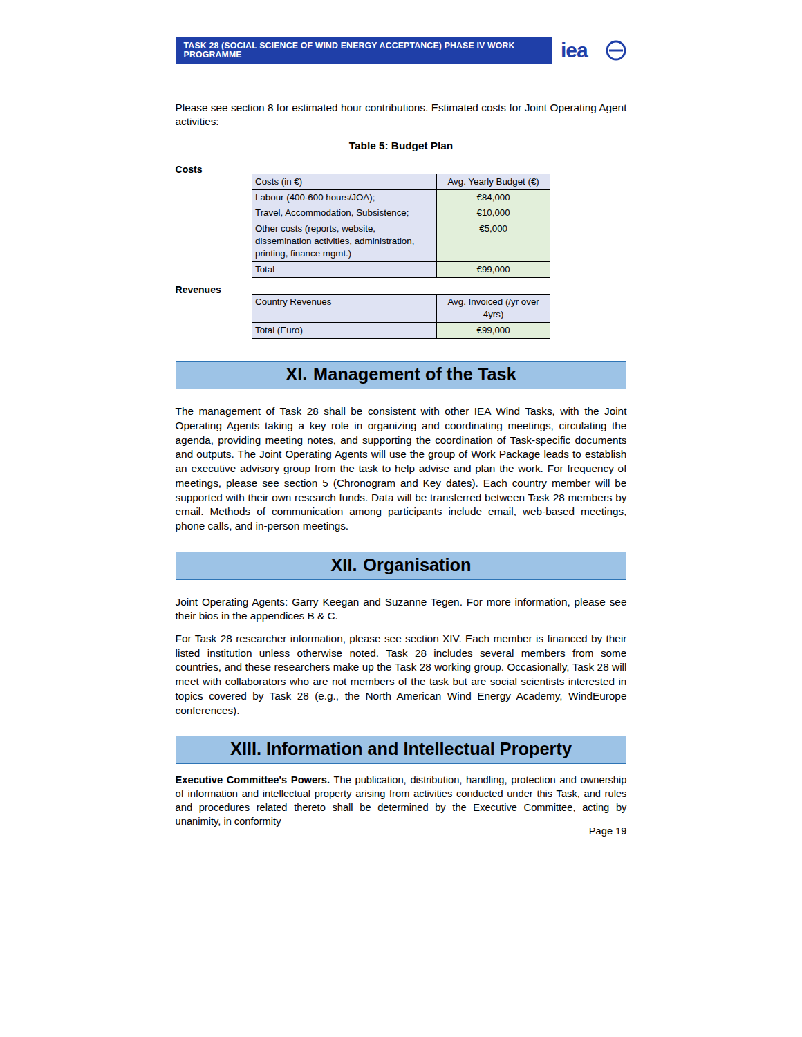Task 28 (Social Science of Wind Energy Acceptance) Phase IV Work Programme
iea
Please see section 8 for estimated hour contributions. Estimated costs for Joint Operating Agent activities:
Table 5: Budget Plan
Costs
| Costs (in €) | Avg. Yearly Budget (€) |
| --- | --- |
| Labour (400-600 hours/JOA); | €84,000 |
| Travel, Accommodation, Subsistence; | €10,000 |
| Other costs (reports, website, dissemination activities, administration, printing, finance mgmt.) | €5,000 |
| Total | €99,000 |
Revenues
| Country Revenues | Avg. Invoiced (/yr over 4yrs) |
| --- | --- |
| Total (Euro) | €99,000 |
XI. Management of the Task
The management of Task 28 shall be consistent with other IEA Wind Tasks, with the Joint Operating Agents taking a key role in organizing and coordinating meetings, circulating the agenda, providing meeting notes, and supporting the coordination of Task-specific documents and outputs. The Joint Operating Agents will use the group of Work Package leads to establish an executive advisory group from the task to help advise and plan the work. For frequency of meetings, please see section 5 (Chronogram and Key dates). Each country member will be supported with their own research funds. Data will be transferred between Task 28 members by email. Methods of communication among participants include email, web-based meetings, phone calls, and in-person meetings.
XII. Organisation
Joint Operating Agents: Garry Keegan and Suzanne Tegen. For more information, please see their bios in the appendices B & C.
For Task 28 researcher information, please see section XIV. Each member is financed by their listed institution unless otherwise noted. Task 28 includes several members from some countries, and these researchers make up the Task 28 working group. Occasionally, Task 28 will meet with collaborators who are not members of the task but are social scientists interested in topics covered by Task 28 (e.g., the North American Wind Energy Academy, WindEurope conferences).
XIII. Information and Intellectual Property
Executive Committee's Powers. The publication, distribution, handling, protection and ownership of information and intellectual property arising from activities conducted under this Task, and rules and procedures related thereto shall be determined by the Executive Committee, acting by unanimity, in conformity
– Page 19